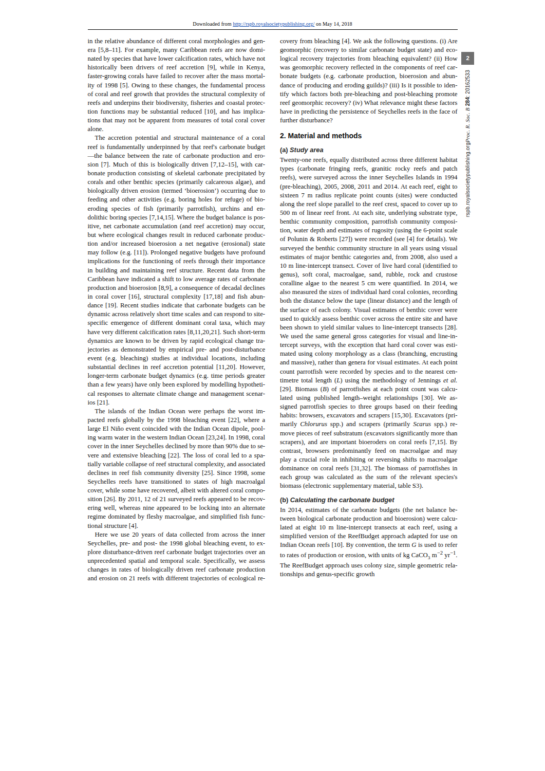Downloaded from http://rspb.royalsocietypublishing.org/ on May 14, 2018
2
rspb.royalsocietypublishing.org Proc. R. Soc. B 284: 20162533
in the relative abundance of different coral morphologies and genera [5,8–11]. For example, many Caribbean reefs are now dominated by species that have lower calcification rates, which have not historically been drivers of reef accretion [9], while in Kenya, faster-growing corals have failed to recover after the mass mortality of 1998 [5]. Owing to these changes, the fundamental process of coral and reef growth that provides the structural complexity of reefs and underpins their biodiversity, fisheries and coastal protection functions may be substantial reduced [10], and has implications that may not be apparent from measures of total coral cover alone.
The accretion potential and structural maintenance of a coral reef is fundamentally underpinned by that reef's carbonate budget—the balance between the rate of carbonate production and erosion [7]. Much of this is biologically driven [7,12–15], with carbonate production consisting of skeletal carbonate precipitated by corals and other benthic species (primarily calcareous algae), and biologically driven erosion (termed ‘bioerosion’) occurring due to feeding and other activities (e.g. boring holes for refuge) of bioeroding species of fish (primarily parrotfish), urchins and endolithic boring species [7,14,15]. Where the budget balance is positive, net carbonate accumulation (and reef accretion) may occur, but where ecological changes result in reduced carbonate production and/or increased bioerosion a net negative (erosional) state may follow (e.g. [11]). Prolonged negative budgets have profound implications for the functioning of reefs through their importance in building and maintaining reef structure. Recent data from the Caribbean have indicated a shift to low average rates of carbonate production and bioerosion [8,9], a consequence of decadal declines in coral cover [16], structural complexity [17,18] and fish abundance [19]. Recent studies indicate that carbonate budgets can be dynamic across relatively short time scales and can respond to site-specific emergence of different dominant coral taxa, which may have very different calcification rates [8,11,20,21]. Such short-term dynamics are known to be driven by rapid ecological change trajectories as demonstrated by empirical pre- and post-disturbance event (e.g. bleaching) studies at individual locations, including substantial declines in reef accretion potential [11,20]. However, longer-term carbonate budget dynamics (e.g. time periods greater than a few years) have only been explored by modelling hypothetical responses to alternate climate change and management scenarios [21].
The islands of the Indian Ocean were perhaps the worst impacted reefs globally by the 1998 bleaching event [22], where a large El Niño event coincided with the Indian Ocean dipole, pooling warm water in the western Indian Ocean [23,24]. In 1998, coral cover in the inner Seychelles declined by more than 90% due to severe and extensive bleaching [22]. The loss of coral led to a spatially variable collapse of reef structural complexity, and associated declines in reef fish community diversity [25]. Since 1998, some Seychelles reefs have transitioned to states of high macroalgal cover, while some have recovered, albeit with altered coral composition [26]. By 2011, 12 of 21 surveyed reefs appeared to be recovering well, whereas nine appeared to be locking into an alternate regime dominated by fleshy macroalgae, and simplified fish functional structure [4].
Here we use 20 years of data collected from across the inner Seychelles, pre- and post- the 1998 global bleaching event, to explore disturbance-driven reef carbonate budget trajectories over an unprecedented spatial and temporal scale. Specifically, we assess changes in rates of biologically driven reef carbonate production and erosion on 21 reefs with different trajectories of ecological recovery from bleaching [4]. We ask the following questions. (i) Are geomorphic (recovery to similar carbonate budget state) and ecological recovery trajectories from bleaching equivalent? (ii) How was geomorphic recovery reflected in the components of reef carbonate budgets (e.g. carbonate production, bioerosion and abundance of producing and eroding guilds)? (iii) Is it possible to identify which factors both pre-bleaching and post-bleaching promote reef geomorphic recovery? (iv) What relevance might these factors have in predicting the persistence of Seychelles reefs in the face of further disturbance?
2. Material and methods
(a) Study area
Twenty-one reefs, equally distributed across three different habitat types (carbonate fringing reefs, granitic rocky reefs and patch reefs), were surveyed across the inner Seychelles Islands in 1994 (pre-bleaching), 2005, 2008, 2011 and 2014. At each reef, eight to sixteen 7 m radius replicate point counts (sites) were conducted along the reef slope parallel to the reef crest, spaced to cover up to 500 m of linear reef front. At each site, underlying substrate type, benthic community composition, parrotfish community composition, water depth and estimates of rugosity (using the 6-point scale of Polunin & Roberts [27]) were recorded (see [4] for details). We surveyed the benthic community structure in all years using visual estimates of major benthic categories and, from 2008, also used a 10 m line-intercept transect. Cover of live hard coral (identified to genus), soft coral, macroalgae, sand, rubble, rock and crustose coralline algae to the nearest 5 cm were quantified. In 2014, we also measured the sizes of individual hard coral colonies, recording both the distance below the tape (linear distance) and the length of the surface of each colony. Visual estimates of benthic cover were used to quickly assess benthic cover across the entire site and have been shown to yield similar values to line-intercept transects [28]. We used the same general gross categories for visual and line-intercept surveys, with the exception that hard coral cover was estimated using colony morphology as a class (branching, encrusting and massive), rather than genera for visual estimates. At each point count parrotfish were recorded by species and to the nearest centimetre total length (L) using the methodology of Jennings et al. [29]. Biomass (B) of parrotfishes at each point count was calculated using published length–weight relationships [30]. We assigned parrotfish species to three groups based on their feeding habits: browsers, excavators and scrapers [15,30]. Excavators (primarily Chlorurus spp.) and scrapers (primarily Scarus spp.) remove pieces of reef substratum (excavators significantly more than scrapers), and are important bioeroders on coral reefs [7,15]. By contrast, browsers predominantly feed on macroalgae and may play a crucial role in inhibiting or reversing shifts to macroalgae dominance on coral reefs [31,32]. The biomass of parrotfishes in each group was calculated as the sum of the relevant species's biomass (electronic supplementary material, table S3).
(b) Calculating the carbonate budget
In 2014, estimates of the carbonate budgets (the net balance between biological carbonate production and bioerosion) were calculated at eight 10 m line-intercept transects at each reef, using a simplified version of the ReefBudget approach adapted for use on Indian Ocean reefs [10]. By convention, the term G is used to refer to rates of production or erosion, with units of kg CaCO3 m−2 yr−1. The ReefBudget approach uses colony size, simple geometric relationships and genus-specific growth